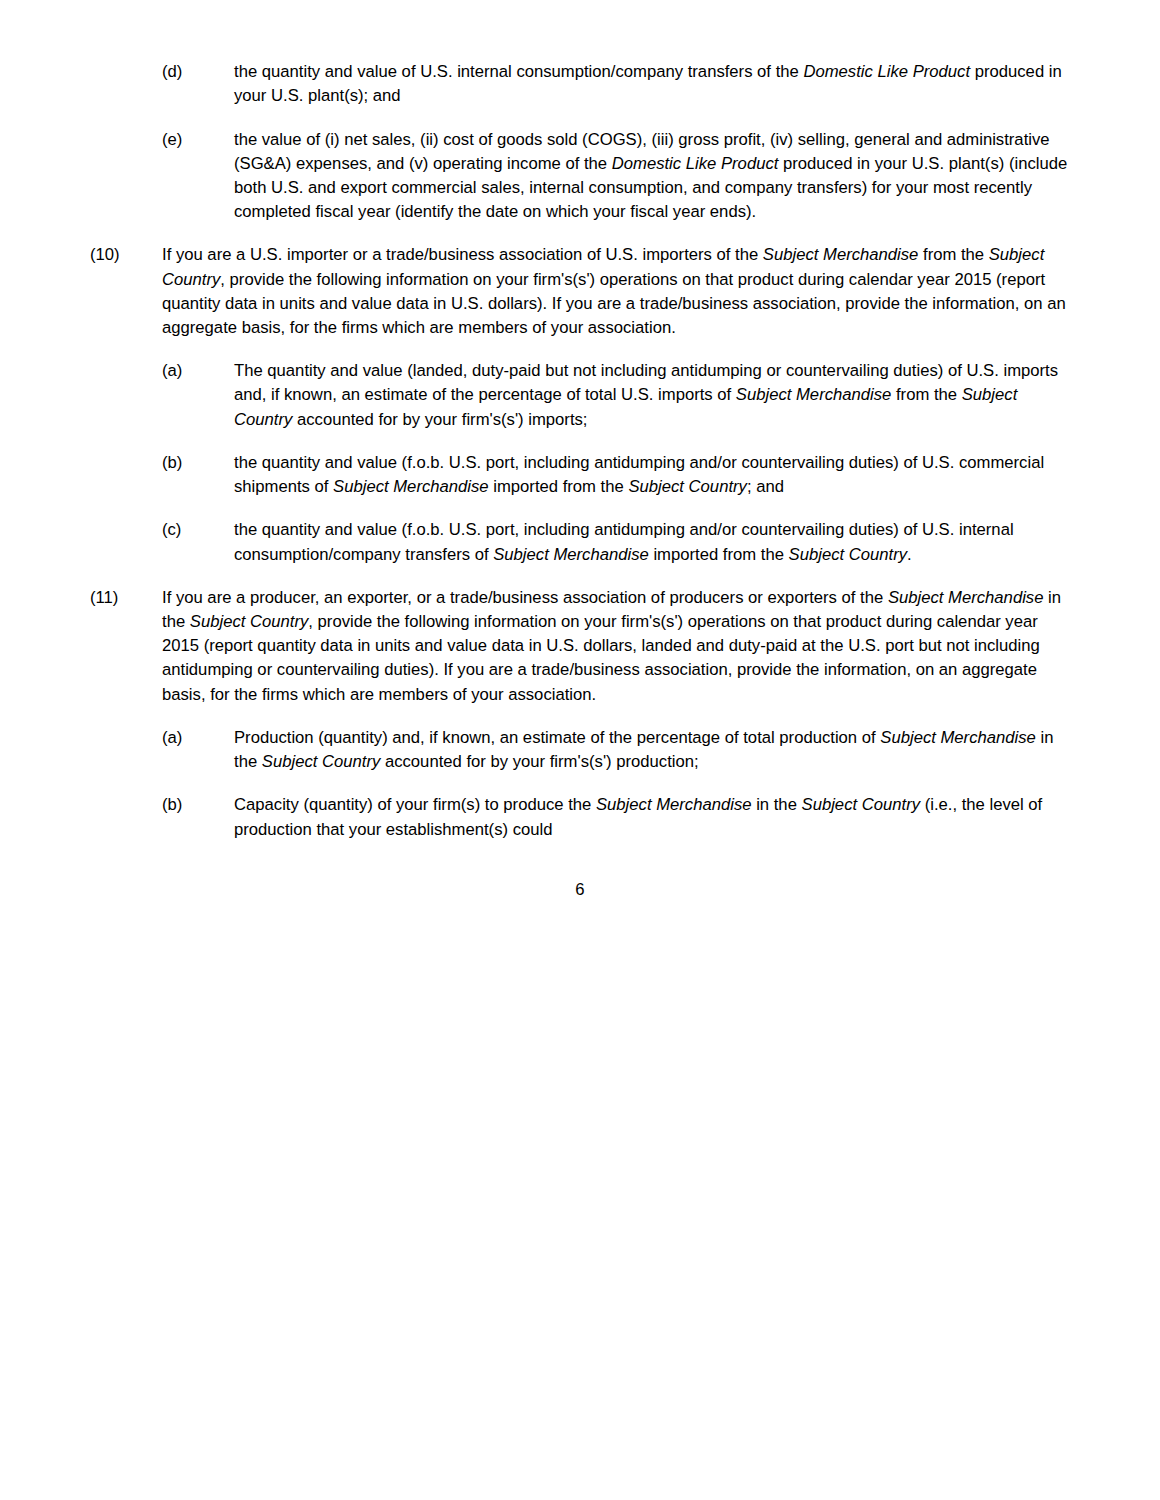(d)
the quantity and value of U.S. internal consumption/company transfers of the Domestic Like Product produced in your U.S. plant(s); and
(e)
the value of (i) net sales, (ii) cost of goods sold (COGS), (iii) gross profit, (iv) selling, general and administrative (SG&A) expenses, and (v) operating income of the Domestic Like Product produced in your U.S. plant(s) (include both U.S. and export commercial sales, internal consumption, and company transfers) for your most recently completed fiscal year (identify the date on which your fiscal year ends).
(10)
If you are a U.S. importer or a trade/business association of U.S. importers of the Subject Merchandise from the Subject Country, provide the following information on your firm's(s') operations on that product during calendar year 2015 (report quantity data in units and value data in U.S. dollars). If you are a trade/business association, provide the information, on an aggregate basis, for the firms which are members of your association.
(a)
The quantity and value (landed, duty-paid but not including antidumping or countervailing duties) of U.S. imports and, if known, an estimate of the percentage of total U.S. imports of Subject Merchandise from the Subject Country accounted for by your firm's(s') imports;
(b)
the quantity and value (f.o.b. U.S. port, including antidumping and/or countervailing duties) of U.S. commercial shipments of Subject Merchandise imported from the Subject Country; and
(c)
the quantity and value (f.o.b. U.S. port, including antidumping and/or countervailing duties) of U.S. internal consumption/company transfers of Subject Merchandise imported from the Subject Country.
(11)
If you are a producer, an exporter, or a trade/business association of producers or exporters of the Subject Merchandise in the Subject Country, provide the following information on your firm's(s') operations on that product during calendar year 2015 (report quantity data in units and value data in U.S. dollars, landed and duty-paid at the U.S. port but not including antidumping or countervailing duties). If you are a trade/business association, provide the information, on an aggregate basis, for the firms which are members of your association.
(a)
Production (quantity) and, if known, an estimate of the percentage of total production of Subject Merchandise in the Subject Country accounted for by your firm's(s') production;
(b)
Capacity (quantity) of your firm(s) to produce the Subject Merchandise in the Subject Country (i.e., the level of production that your establishment(s) could
6